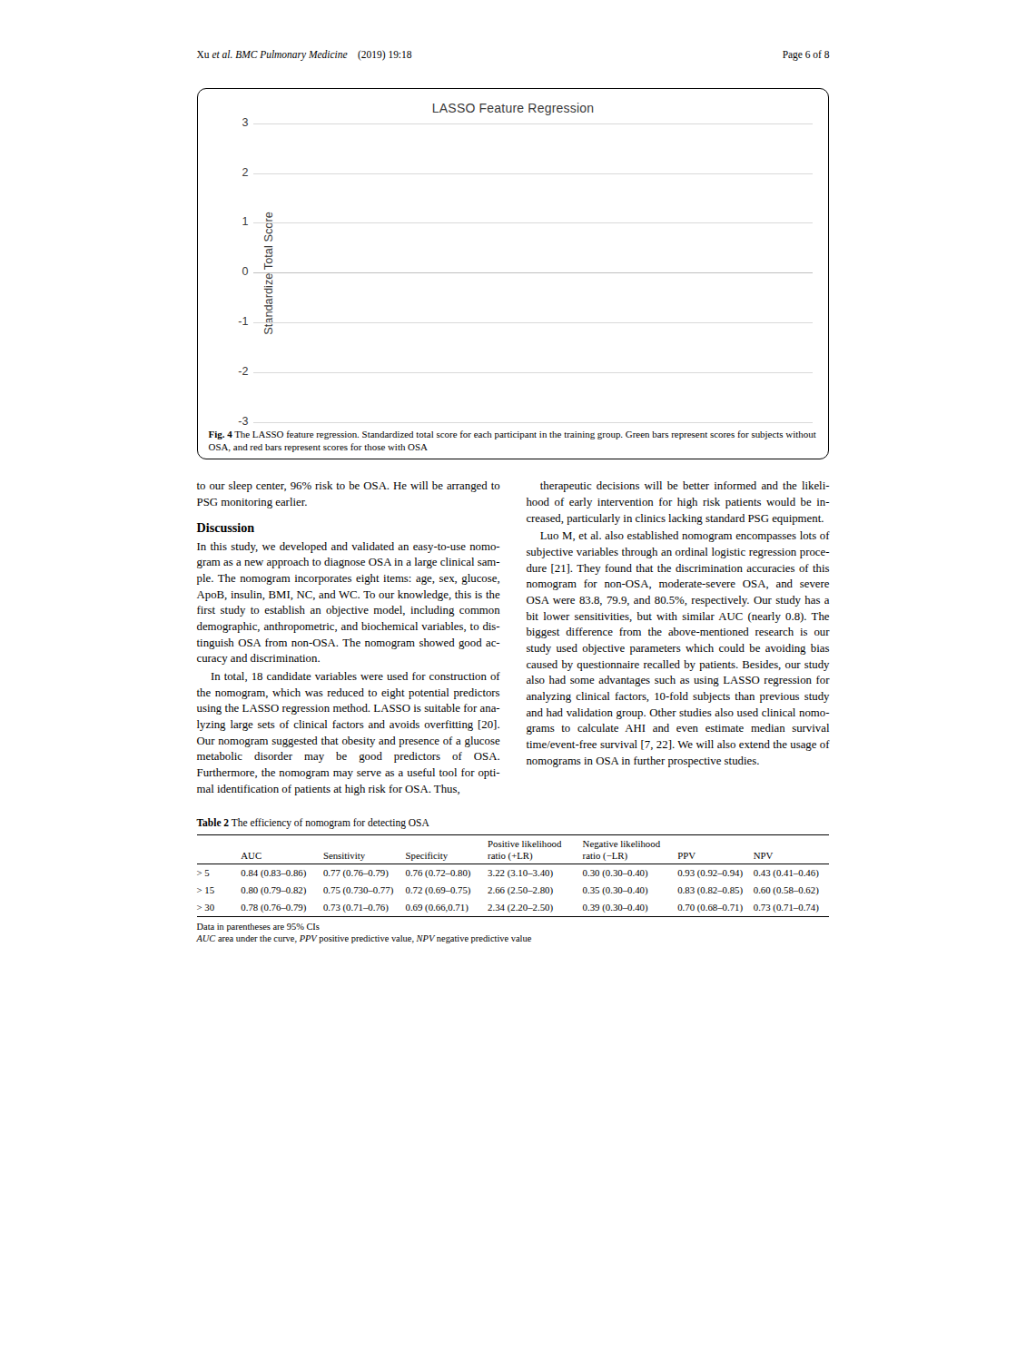Xu et al. BMC Pulmonary Medicine (2019) 19:18
Page 6 of 8
LASSO Feature Regression
Standardize Total Score
3
2
1
0
-1
-2
-3
Fig. 4 The LASSO feature regression. Standardized total score for each participant in the training group. Green bars represent scores for subjects without OSA, and red bars represent scores for those with OSA
to our sleep center, 96% risk to be OSA. He will be arranged to PSG monitoring earlier.
Discussion
In this study, we developed and validated an easy-to-use nomogram as a new approach to diagnose OSA in a large clinical sample. The nomogram incorporates eight items: age, sex, glucose, ApoB, insulin, BMI, NC, and WC. To our knowledge, this is the first study to establish an objective model, including common demographic, anthropometric, and biochemical variables, to distinguish OSA from non-OSA. The nomogram showed good accuracy and discrimination.
In total, 18 candidate variables were used for construction of the nomogram, which was reduced to eight potential predictors using the LASSO regression method. LASSO is suitable for analyzing large sets of clinical factors and avoids overfitting [20]. Our nomogram suggested that obesity and presence of a glucose metabolic disorder may be good predictors of OSA. Furthermore, the nomogram may serve as a useful tool for optimal identification of patients at high risk for OSA. Thus,
therapeutic decisions will be better informed and the likelihood of early intervention for high risk patients would be increased, particularly in clinics lacking standard PSG equipment.
Luo M, et al. also established nomogram encompasses lots of subjective variables through an ordinal logistic regression procedure [21]. They found that the discrimination accuracies of this nomogram for non-OSA, moderate-severe OSA, and severe OSA were 83.8, 79.9, and 80.5%, respectively. Our study has a bit lower sensitivities, but with similar AUC (nearly 0.8). The biggest difference from the above-mentioned research is our study used objective parameters which could be avoiding bias caused by questionnaire recalled by patients. Besides, our study also had some advantages such as using LASSO regression for analyzing clinical factors, 10-fold subjects than previous study and had validation group. Other studies also used clinical nomograms to calculate AHI and even estimate median survival time/event-free survival [7, 22]. We will also extend the usage of nomograms in OSA in further prospective studies.
Table 2 The efficiency of nomogram for detecting OSA
| | AUC | Sensitivity | Specificity | Positive likelihood ratio (+LR) | Negative likelihood ratio (−LR) | PPV | NPV |
| --- | --- | --- | --- | --- | --- | --- | --- |
| > 5 | 0.84 (0.83–0.86) | 0.77 (0.76–0.79) | 0.76 (0.72–0.80) | 3.22 (3.10–3.40) | 0.30 (0.30–0.40) | 0.93 (0.92–0.94) | 0.43 (0.41–0.46) |
| > 15 | 0.80 (0.79–0.82) | 0.75 (0.730–0.77) | 0.72 (0.69–0.75) | 2.66 (2.50–2.80) | 0.35 (0.30–0.40) | 0.83 (0.82–0.85) | 0.60 (0.58–0.62) |
| > 30 | 0.78 (0.76–0.79) | 0.73 (0.71–0.76) | 0.69 (0.66,0.71) | 2.34 (2.20–2.50) | 0.39 (0.30–0.40) | 0.70 (0.68–0.71) | 0.73 (0.71–0.74) |
Data in parentheses are 95% CIs
AUC area under the curve, PPV positive predictive value, NPV negative predictive value